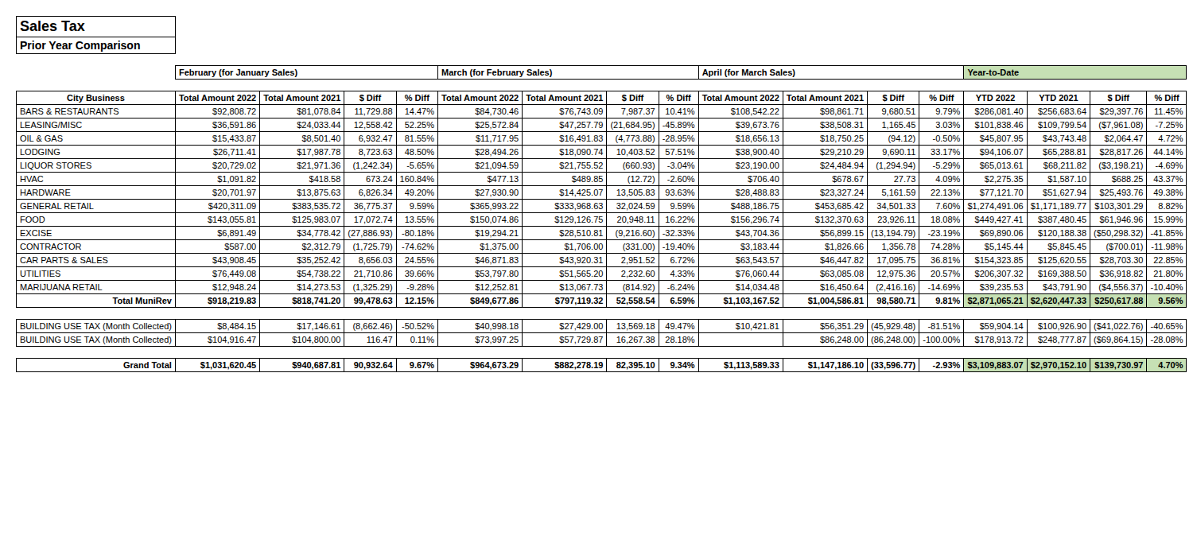| Sales Tax | | | | | | | | | | | | | | | | |
| Prior Year Comparison | | | | | | | | | | | | | | | | |
| | February (for January Sales) | March (for February Sales) | April (for March Sales) | Year-to-Date |
| City Business | Total Amount 2022 | Total Amount 2021 | $ Diff | % Diff | Total Amount 2022 | Total Amount 2021 | $ Diff | % Diff | Total Amount 2022 | Total Amount 2021 | $ Diff | % Diff | YTD 2022 | YTD 2021 | $ Diff | % Diff |
| BARS & RESTAURANTS | $92,808.72 | $81,078.84 | 11,729.88 | 14.47% | $84,730.46 | $76,743.09 | 7,987.37 | 10.41% | $108,542.22 | $98,861.71 | 9,680.51 | 9.79% | $286,081.40 | $256,683.64 | $29,397.76 | 11.45% |
| LEASING/MISC | $36,591.86 | $24,033.44 | 12,558.42 | 52.25% | $25,572.84 | $47,257.79 | (21,684.95) | -45.89% | $39,673.76 | $38,508.31 | 1,165.45 | 3.03% | $101,838.46 | $109,799.54 | ($7,961.08) | -7.25% |
| OIL & GAS | $15,433.87 | $8,501.40 | 6,932.47 | 81.55% | $11,717.95 | $16,491.83 | (4,773.88) | -28.95% | $18,656.13 | $18,750.25 | (94.12) | -0.50% | $45,807.95 | $43,743.48 | $2,064.47 | 4.72% |
| LODGING | $26,711.41 | $17,987.78 | 8,723.63 | 48.50% | $28,494.26 | $18,090.74 | 10,403.52 | 57.51% | $38,900.40 | $29,210.29 | 9,690.11 | 33.17% | $94,106.07 | $65,288.81 | $28,817.26 | 44.14% |
| LIQUOR STORES | $20,729.02 | $21,971.36 | (1,242.34) | -5.65% | $21,094.59 | $21,755.52 | (660.93) | -3.04% | $23,190.00 | $24,484.94 | (1,294.94) | -5.29% | $65,013.61 | $68,211.82 | ($3,198.21) | -4.69% |
| HVAC | $1,091.82 | $418.58 | 673.24 | 160.84% | $477.13 | $489.85 | (12.72) | -2.60% | $706.40 | $678.67 | 27.73 | 4.09% | $2,275.35 | $1,587.10 | $688.25 | 43.37% |
| HARDWARE | $20,701.97 | $13,875.63 | 6,826.34 | 49.20% | $27,930.90 | $14,425.07 | 13,505.83 | 93.63% | $28,488.83 | $23,327.24 | 5,161.59 | 22.13% | $77,121.70 | $51,627.94 | $25,493.76 | 49.38% |
| GENERAL RETAIL | $420,311.09 | $383,535.72 | 36,775.37 | 9.59% | $365,993.22 | $333,968.63 | 32,024.59 | 9.59% | $488,186.75 | $453,685.42 | 34,501.33 | 7.60% | $1,274,491.06 | $1,171,189.77 | $103,301.29 | 8.82% |
| FOOD | $143,055.81 | $125,983.07 | 17,072.74 | 13.55% | $150,074.86 | $129,126.75 | 20,948.11 | 16.22% | $156,296.74 | $132,370.63 | 23,926.11 | 18.08% | $449,427.41 | $387,480.45 | $61,946.96 | 15.99% |
| EXCISE | $6,891.49 | $34,778.42 | (27,886.93) | -80.18% | $19,294.21 | $28,510.81 | (9,216.60) | -32.33% | $43,704.36 | $56,899.15 | (13,194.79) | -23.19% | $69,890.06 | $120,188.38 | ($50,298.32) | -41.85% |
| CONTRACTOR | $587.00 | $2,312.79 | (1,725.79) | -74.62% | $1,375.00 | $1,706.00 | (331.00) | -19.40% | $3,183.44 | $1,826.66 | 1,356.78 | 74.28% | $5,145.44 | $5,845.45 | ($700.01) | -11.98% |
| CAR PARTS & SALES | $43,908.45 | $35,252.42 | 8,656.03 | 24.55% | $46,871.83 | $43,920.31 | 2,951.52 | 6.72% | $63,543.57 | $46,447.82 | 17,095.75 | 36.81% | $154,323.85 | $125,620.55 | $28,703.30 | 22.85% |
| UTILITIES | $76,449.08 | $54,738.22 | 21,710.86 | 39.66% | $53,797.80 | $51,565.20 | 2,232.60 | 4.33% | $76,060.44 | $63,085.08 | 12,975.36 | 20.57% | $206,307.32 | $169,388.50 | $36,918.82 | 21.80% |
| MARIJUANA RETAIL | $12,948.24 | $14,273.53 | (1,325.29) | -9.28% | $12,252.81 | $13,067.73 | (814.92) | -6.24% | $14,034.48 | $16,450.64 | (2,416.16) | -14.69% | $39,235.53 | $43,791.90 | ($4,556.37) | -10.40% |
| Total MuniRev | $918,219.83 | $818,741.20 | 99,478.63 | 12.15% | $849,677.86 | $797,119.32 | 52,558.54 | 6.59% | $1,103,167.52 | $1,004,586.81 | 98,580.71 | 9.81% | $2,871,065.21 | $2,620,447.33 | $250,617.88 | 9.56% |
| BUILDING USE TAX (Month Collected) | $8,484.15 | $17,146.61 | (8,662.46) | -50.52% | $40,998.18 | $27,429.00 | 13,569.18 | 49.47% | $10,421.81 | $56,351.29 | (45,929.48) | -81.51% | $59,904.14 | $100,926.90 | ($41,022.76) | -40.65% |
| BUILDING USE TAX (Month Collected) | $104,916.47 | $104,800.00 | 116.47 | 0.11% | $73,997.25 | $57,729.87 | 16,267.38 | 28.18% | | $86,248.00 | (86,248.00) | -100.00% | $178,913.72 | $248,777.87 | ($69,864.15) | -28.08% |
| Grand Total | $1,031,620.45 | $940,687.81 | 90,932.64 | 9.67% | $964,673.29 | $882,278.19 | 82,395.10 | 9.34% | $1,113,589.33 | $1,147,186.10 | (33,596.77) | -2.93% | $3,109,883.07 | $2,970,152.10 | $139,730.97 | 4.70% |